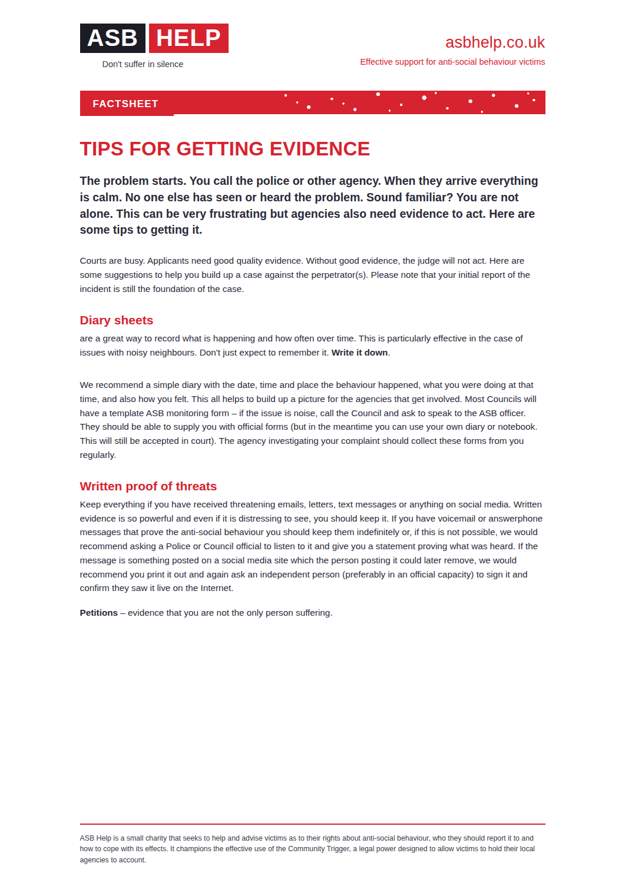ASB HELP
Don't suffer in silence
asbhelp.co.uk
Effective support for anti-social behaviour victims
FACTSHEET
TIPS FOR GETTING EVIDENCE
The problem starts. You call the police or other agency. When they arrive everything is calm. No one else has seen or heard the problem. Sound familiar? You are not alone. This can be very frustrating but agencies also need evidence to act. Here are some tips to getting it.
Courts are busy. Applicants need good quality evidence. Without good evidence, the judge will not act. Here are some suggestions to help you build up a case against the perpetrator(s). Please note that your initial report of the incident is still the foundation of the case.
Diary sheets
are a great way to record what is happening and how often over time. This is particularly effective in the case of issues with noisy neighbours. Don't just expect to remember it. Write it down.
We recommend a simple diary with the date, time and place the behaviour happened, what you were doing at that time, and also how you felt. This all helps to build up a picture for the agencies that get involved. Most Councils will have a template ASB monitoring form – if the issue is noise, call the Council and ask to speak to the ASB officer. They should be able to supply you with official forms (but in the meantime you can use your own diary or notebook. This will still be accepted in court). The agency investigating your complaint should collect these forms from you regularly.
Written proof of threats
Keep everything if you have received threatening emails, letters, text messages or anything on social media. Written evidence is so powerful and even if it is distressing to see, you should keep it. If you have voicemail or answerphone messages that prove the anti-social behaviour you should keep them indefinitely or, if this is not possible, we would recommend asking a Police or Council official to listen to it and give you a statement proving what was heard. If the message is something posted on a social media site which the person posting it could later remove, we would recommend you print it out and again ask an independent person (preferably in an official capacity) to sign it and confirm they saw it live on the Internet.
Petitions – evidence that you are not the only person suffering.
ASB Help is a small charity that seeks to help and advise victims as to their rights about anti-social behaviour, who they should report it to and how to cope with its effects. It champions the effective use of the Community Trigger, a legal power designed to allow victims to hold their local agencies to account.